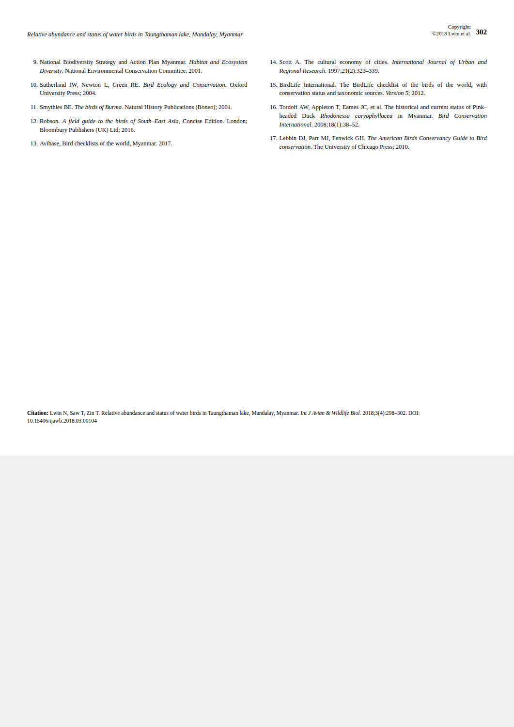Relative abundance and status of water birds in Taungthaman lake, Mandalay, Myanmar
Copyright:
©2018 Lwin et al.
302
9 National Biodiversity Strategy and Action Plan Myanmar. Habitat and Ecosystem Diversity. National Environmental Conservation Committee. 2001.
10 Sutherland JW, Newton L, Green RE. Bird Ecology and Conservation. Oxford University Press; 2004.
11 Smythies BE. The birds of Burma. Natural History Publications (Boneo); 2001.
12 Robson. A field guide to the birds of South–East Asia, Concise Edition. London; Bloombury Publishers (UK) Ltd; 2016.
13 Avibase, Bird checklists of the world, Myanmar. 2017.
14 Scott A. The cultural economy of cities. International Journal of Urban and Regional Research. 1997;21(2):323–339.
15 BirdLife International. The BirdLife checklist of the birds of the world, with conservation status and taxonomic sources. Version 5; 2012.
16 Tordoff AW, Appleton T, Eames JC, et al. The historical and current status of Pink–headed Duck Rhodonessa caryophyllacea in Myanmar. Bird Conservation International. 2008;18(1):38–52.
17 Lebbin DJ, Parr MJ, Fenwick GH. The American Birds Conservancy Guide to Bird conservation. The University of Chicago Press; 2010.
Citation: Lwin N, Saw T, Zin T. Relative abundance and status of water birds in Taungthaman lake, Mandalay, Myanmar. Int J Avian & Wildlife Biol. 2018;3(4):298–302. DOI: 10.15406/ijawb.2018.03.00104